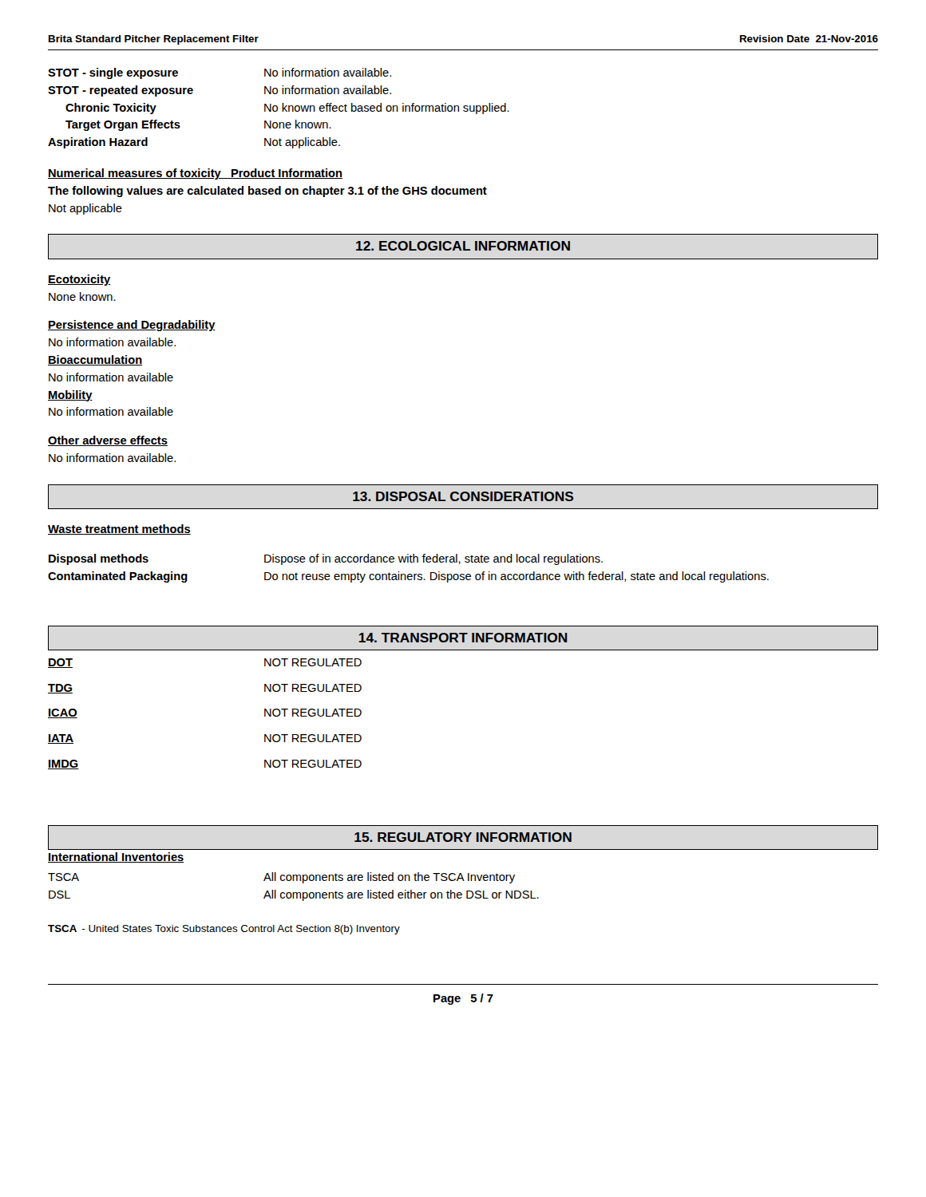Brita Standard Pitcher Replacement Filter Revision Date 21-Nov-2016
| STOT - single exposure | No information available. |
| STOT - repeated exposure | No information available. |
| Chronic Toxicity | No known effect based on information supplied. |
| Target Organ Effects | None known. |
| Aspiration Hazard | Not applicable. |
Numerical measures of toxicity Product Information
The following values are calculated based on chapter 3.1 of the GHS document
Not applicable
12. ECOLOGICAL INFORMATION
Ecotoxicity
None known.
Persistence and Degradability
No information available.
Bioaccumulation
No information available
Mobility
No information available
Other adverse effects
No information available.
13. DISPOSAL CONSIDERATIONS
Waste treatment methods
| Disposal methods | Dispose of in accordance with federal, state and local regulations. |
| Contaminated Packaging | Do not reuse empty containers. Dispose of in accordance with federal, state and local regulations. |
14. TRANSPORT INFORMATION
| DOT | NOT REGULATED |
| TDG | NOT REGULATED |
| ICAO | NOT REGULATED |
| IATA | NOT REGULATED |
| IMDG | NOT REGULATED |
15. REGULATORY INFORMATION
International Inventories
| TSCA | All components are listed on the TSCA Inventory |
| DSL | All components are listed either on the DSL or NDSL. |
TSCA- United States Toxic Substances Control Act Section 8(b) Inventory
Page 5 / 7